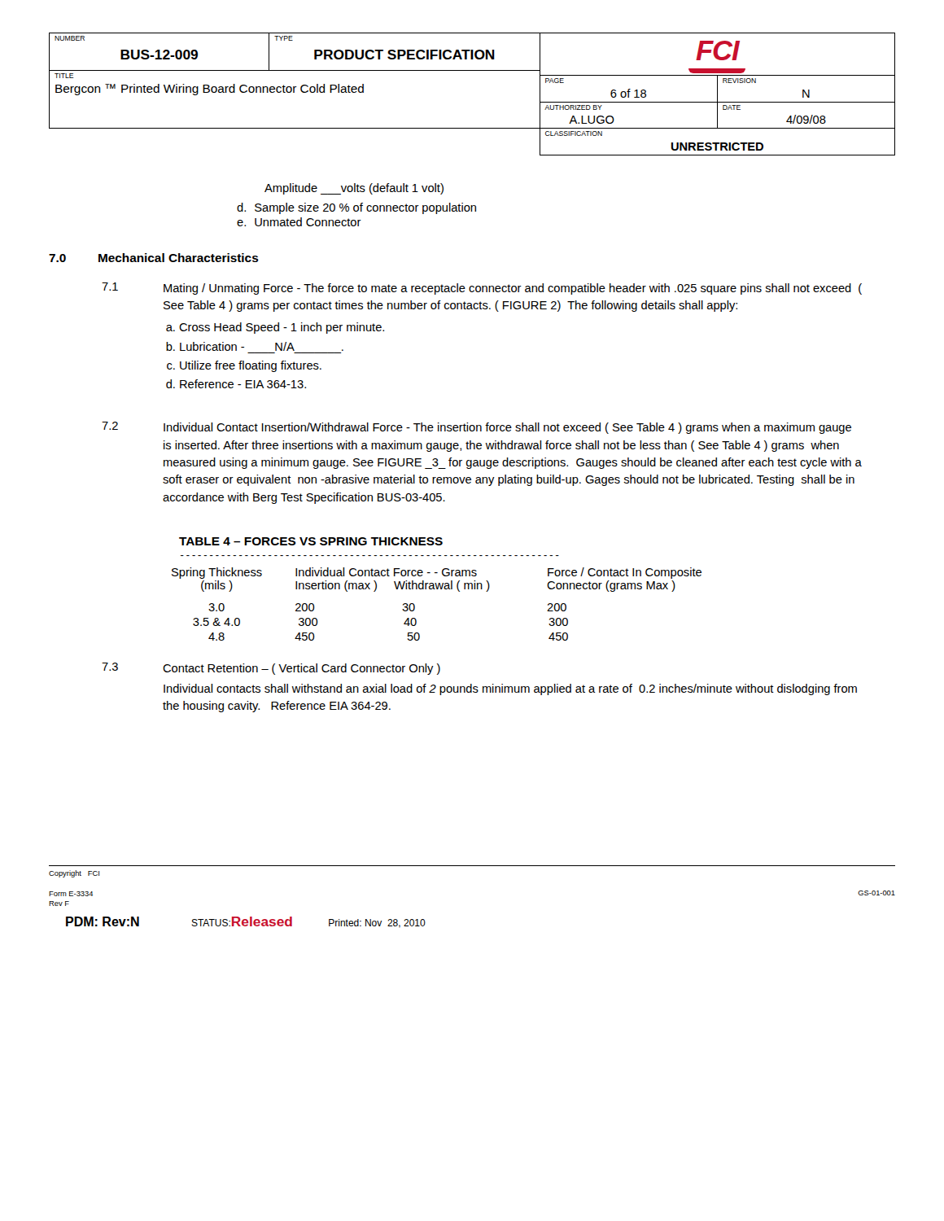| NUMBER BUS-12-009 | TYPE PRODUCT SPECIFICATION | FCI |
| TITLE Bergcon ™ Printed Wiring Board Connector Cold Plated |
| PAGE 6 of 18 | REVISION N |
| AUTHORIZED BY A.LUGO | DATE 4/09/08 |
| | CLASSIFICATION UNRESTRICTED |
Amplitude ___volts (default 1 volt)
| d. | Sample size 20 % of connector population |
| e. | Unmated Connector |
7.0 Mechanical Characteristics
7.1
Mating / Unmating Force - The force to mate a receptacle connector and compatible header with .025 square pins shall not exceed ( See Table 4 ) grams per contact times the number of contacts. ( FIGURE 2) The following details shall apply:
Cross Head Speed - 1 inch per minute.
Lubrication - ____N/A_______.
Utilize free floating fixtures.
Reference - EIA 364-13.
7.2
Individual Contact Insertion/Withdrawal Force - The insertion force shall not exceed ( See Table 4 ) grams when a maximum gauge is inserted. After three insertions with a maximum gauge, the withdrawal force shall not be less than ( See Table 4 ) grams when measured using a minimum gauge. See FIGURE _3_ for gauge descriptions. Gauges should be cleaned after each test cycle with a soft eraser or equivalent non -abrasive material to remove any plating build-up. Gages should not be lubricated. Testing shall be in accordance with Berg Test Specification BUS-03-405.
TABLE 4 – FORCES VS SPRING THICKNESS
-----------------------------------------------------------------
| Spring Thickness | Individual Contact Force - - Grams | Force / Contact In Composite |
| (mils ) | Insertion (max ) | Withdrawal ( min ) | Connector (grams Max ) |
| 3.0 | 200 | 30 | 200 |
| 3.5 & 4.0 | 300 | 40 | 300 |
| 4.8 | 450 | 50 | 450 |
7.3
Contact Retention – ( Vertical Card Connector Only )
Individual contacts shall withstand an axial load of 2 pounds minimum applied at a rate of 0.2 inches/minute without dislodging from the housing cavity. Reference EIA 364-29.
Copyright FCI
Form E-3334
Rev F
GS-01-001
PDM: Rev:N STATUS:Released Printed: Nov 28, 2010